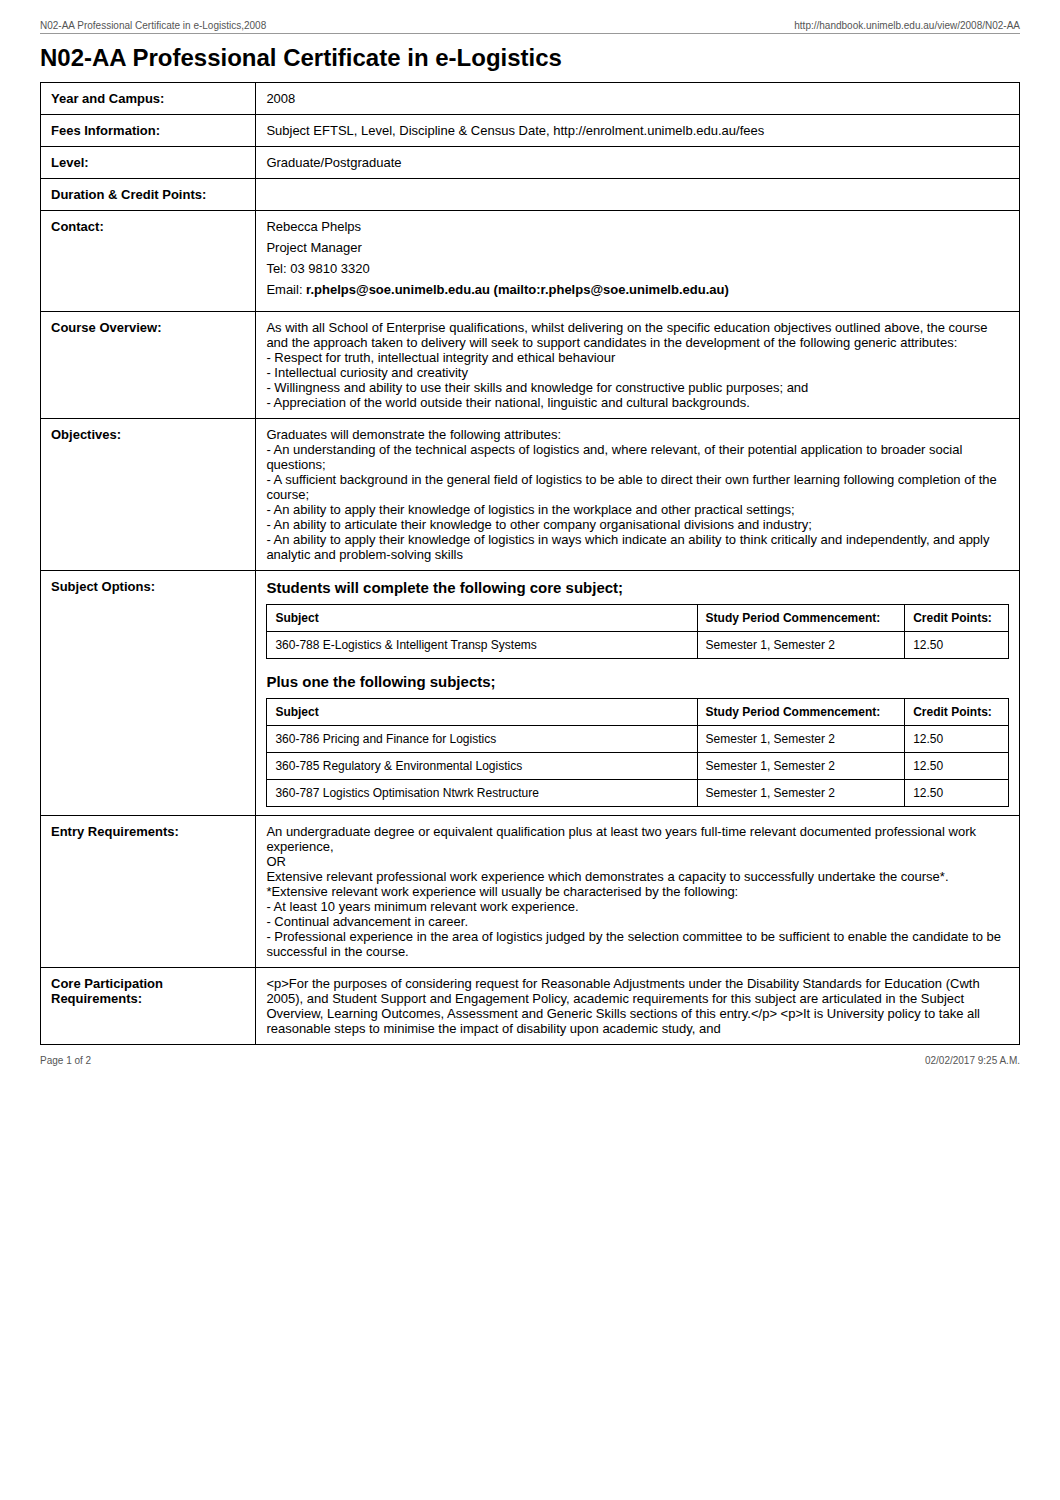N02-AA Professional Certificate in e-Logistics,2008 http://handbook.unimelb.edu.au/view/2008/N02-AA
N02-AA Professional Certificate in e-Logistics
| Year and Campus: | 2008 |
| Fees Information: | Subject EFTSL, Level, Discipline & Census Date, http://enrolment.unimelb.edu.au/fees |
| Level: | Graduate/Postgraduate |
| Duration & Credit Points: | |
| Contact: | Rebecca Phelps Project Manager Tel: 03 9810 3320 Email: r.phelps@soe.unimelb.edu.au (mailto:r.phelps@soe.unimelb.edu.au) |
| Course Overview: | As with all School of Enterprise qualifications, whilst delivering on the specific education objectives outlined above, the course and the approach taken to delivery will seek to support candidates in the development of the following generic attributes: - Respect for truth, intellectual integrity and ethical behaviour - Intellectual curiosity and creativity - Willingness and ability to use their skills and knowledge for constructive public purposes; and - Appreciation of the world outside their national, linguistic and cultural backgrounds. |
| Objectives: | Graduates will demonstrate the following attributes: - An understanding of the technical aspects of logistics and, where relevant, of their potential application to broader social questions; - A sufficient background in the general field of logistics to be able to direct their own further learning following completion of the course; - An ability to apply their knowledge of logistics in the workplace and other practical settings; - An ability to articulate their knowledge to other company organisational divisions and industry; - An ability to apply their knowledge of logistics in ways which indicate an ability to think critically and independently, and apply analytic and problem-solving skills |
| Subject Options: | Students will complete the following core subject; / Subject / Study Period Commencement: / Credit Points: / / --- / --- / --- / / 360-788 E-Logistics & Intelligent Transp Systems / Semester 1, Semester 2 / 12.50 / Plus one the following subjects; / Subject / Study Period Commencement: / Credit Points: / / --- / --- / --- / / 360-786 Pricing and Finance for Logistics / Semester 1, Semester 2 / 12.50 / / 360-785 Regulatory & Environmental Logistics / Semester 1, Semester 2 / 12.50 / / 360-787 Logistics Optimisation Ntwrk Restructure / Semester 1, Semester 2 / 12.50 / |
| Entry Requirements: | An undergraduate degree or equivalent qualification plus at least two years full-time relevant documented professional work experience, OR Extensive relevant professional work experience which demonstrates a capacity to successfully undertake the course*. *Extensive relevant work experience will usually be characterised by the following: - At least 10 years minimum relevant work experience. - Continual advancement in career. - Professional experience in the area of logistics judged by the selection committee to be sufficient to enable the candidate to be successful in the course. |
| Core Participation Requirements: | <p>For the purposes of considering request for Reasonable Adjustments under the Disability Standards for Education (Cwth 2005), and Student Support and Engagement Policy, academic requirements for this subject are articulated in the Subject Overview, Learning Outcomes, Assessment and Generic Skills sections of this entry.</p> <p>It is University policy to take all reasonable steps to minimise the impact of disability upon academic study, and |
Page 1 of 2 02/02/2017 9:25 A.M.